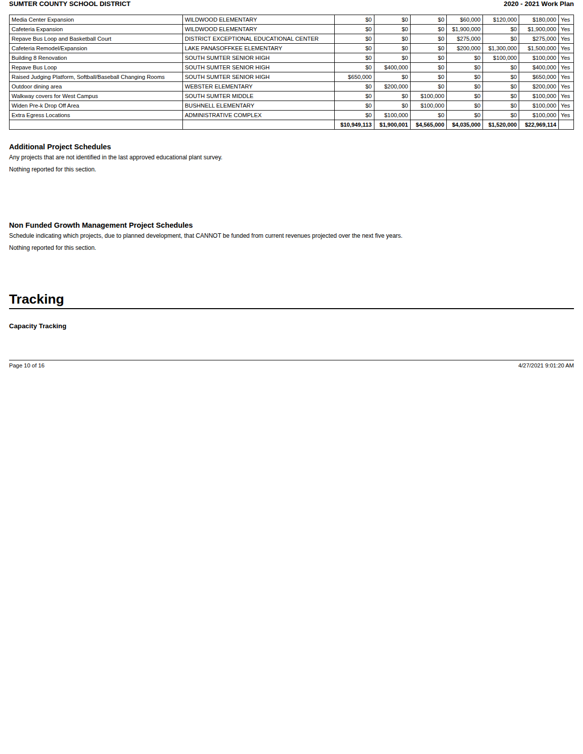SUMTER COUNTY SCHOOL DISTRICT 2020 - 2021 Work Plan
| Media Center Expansion | WILDWOOD ELEMENTARY | $0 | $0 | $0 | $60,000 | $120,000 | $180,000 | Yes |
| Cafeteria Expansion | WILDWOOD ELEMENTARY | $0 | $0 | $0 | $1,900,000 | $0 | $1,900,000 | Yes |
| Repave Bus Loop and Basketball Court | DISTRICT EXCEPTIONAL EDUCATIONAL CENTER | $0 | $0 | $0 | $275,000 | $0 | $275,000 | Yes |
| Cafeteria Remodel/Expansion | LAKE PANASOFFKEE ELEMENTARY | $0 | $0 | $0 | $200,000 | $1,300,000 | $1,500,000 | Yes |
| Building 8 Renovation | SOUTH SUMTER SENIOR HIGH | $0 | $0 | $0 | $0 | $100,000 | $100,000 | Yes |
| Repave Bus Loop | SOUTH SUMTER SENIOR HIGH | $0 | $400,000 | $0 | $0 | $0 | $400,000 | Yes |
| Raised Judging Platform, Softball/Baseball Changing Rooms | SOUTH SUMTER SENIOR HIGH | $650,000 | $0 | $0 | $0 | $0 | $650,000 | Yes |
| Outdoor dining area | WEBSTER ELEMENTARY | $0 | $200,000 | $0 | $0 | $0 | $200,000 | Yes |
| Walkway covers for West Campus | SOUTH SUMTER MIDDLE | $0 | $0 | $100,000 | $0 | $0 | $100,000 | Yes |
| Widen Pre-k Drop Off Area | BUSHNELL ELEMENTARY | $0 | $0 | $100,000 | $0 | $0 | $100,000 | Yes |
| Extra Egress Locations | ADMINISTRATIVE COMPLEX | $0 | $100,000 | $0 | $0 | $0 | $100,000 | Yes |
| | | $10,949,113 | $1,900,001 | $4,565,000 | $4,035,000 | $1,520,000 | $22,969,114 | |
Additional Project Schedules
Any projects that are not identified in the last approved educational plant survey.
Nothing reported for this section.
Non Funded Growth Management Project Schedules
Schedule indicating which projects, due to planned development, that CANNOT be funded from current revenues projected over the next five years.
Nothing reported for this section.
Tracking
Capacity Tracking
Page 10 of 16 4/27/2021 9:01:20 AM